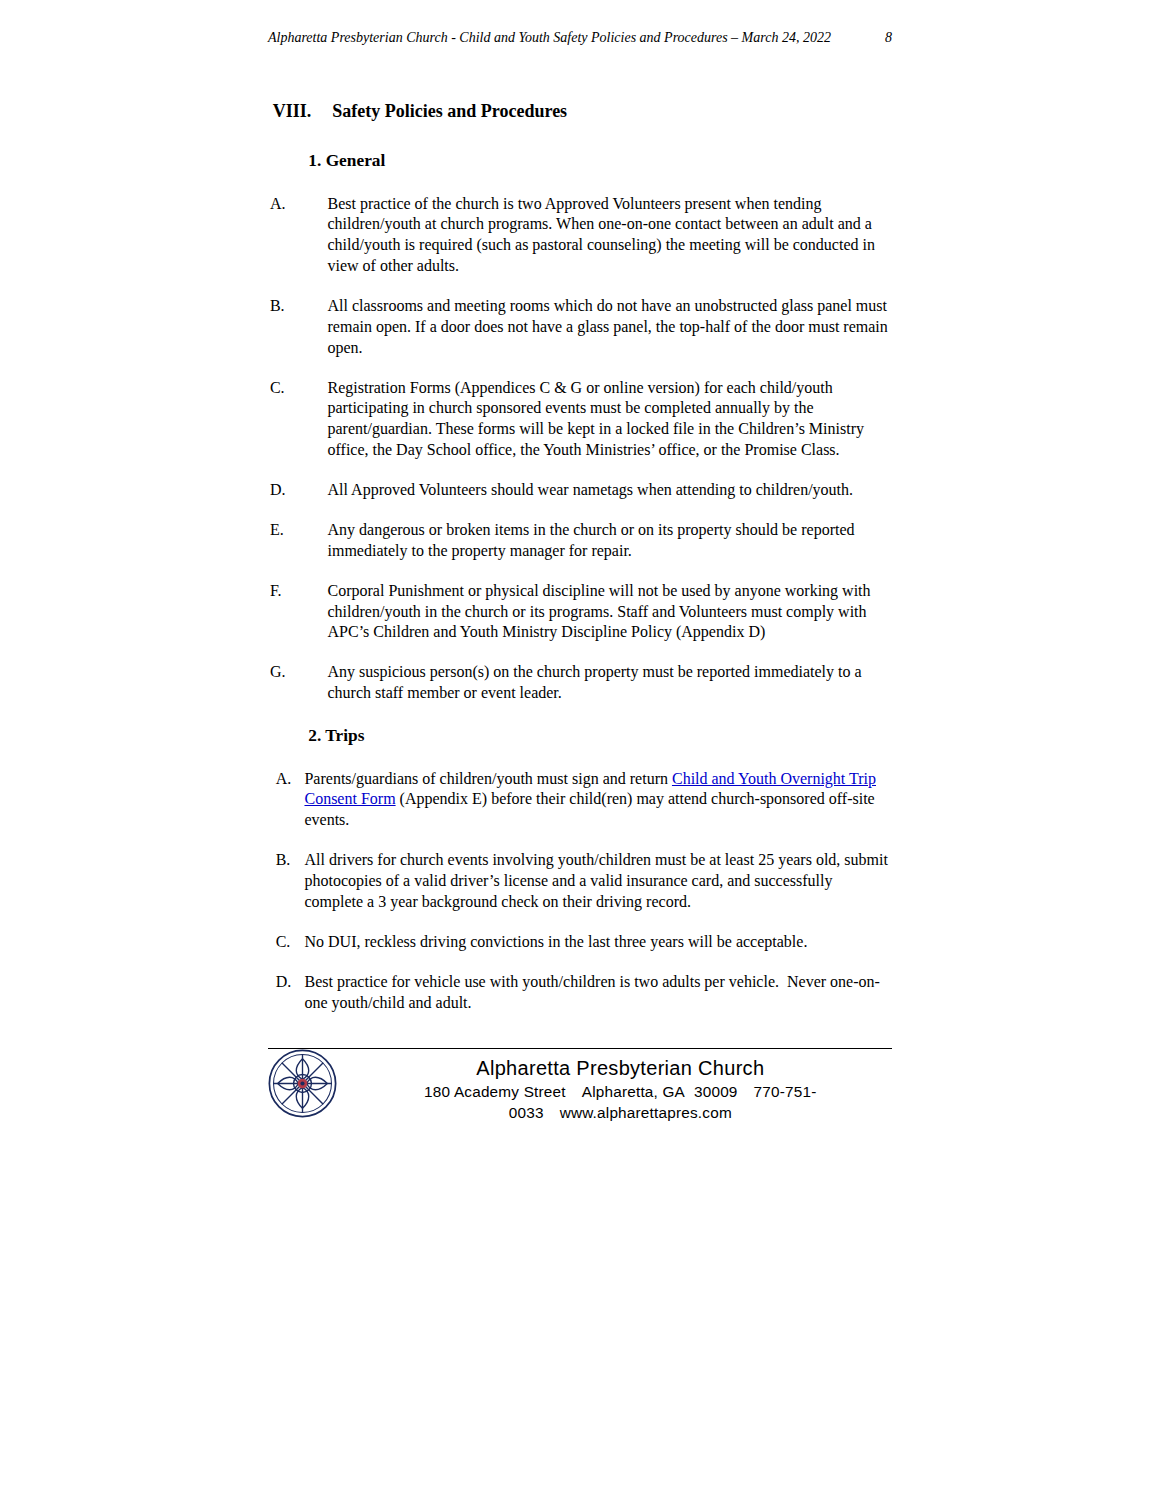Alpharetta Presbyterian Church - Child and Youth Safety Policies and Procedures – March 24, 2022
8
VIII. Safety Policies and Procedures
1. General
A.
Best practice of the church is two Approved Volunteers present when tending children/youth at church programs. When one-on-one contact between an adult and a child/youth is required (such as pastoral counseling) the meeting will be conducted in view of other adults.
B.
All classrooms and meeting rooms which do not have an unobstructed glass panel must remain open. If a door does not have a glass panel, the top-half of the door must remain open.
C.
Registration Forms (Appendices C & G or online version) for each child/youth participating in church sponsored events must be completed annually by the parent/guardian. These forms will be kept in a locked file in the Children’s Ministry office, the Day School office, the Youth Ministries’ office, or the Promise Class.
D.
All Approved Volunteers should wear nametags when attending to children/youth.
E.
Any dangerous or broken items in the church or on its property should be reported immediately to the property manager for repair.
F.
Corporal Punishment or physical discipline will not be used by anyone working with children/youth in the church or its programs. Staff and Volunteers must comply with APC’s Children and Youth Ministry Discipline Policy (Appendix D)
G.
Any suspicious person(s) on the church property must be reported immediately to a church staff member or event leader.
2. Trips
A.
Parents/guardians of children/youth must sign and return Child and Youth Overnight Trip Consent Form (Appendix E) before their child(ren) may attend church-sponsored off-site events.
B.
All drivers for church events involving youth/children must be at least 25 years old, submit photocopies of a valid driver’s license and a valid insurance card, and successfully complete a 3 year background check on their driving record.
C.
No DUI, reckless driving convictions in the last three years will be acceptable.
D.
Best practice for vehicle use with youth/children is two adults per vehicle. Never one-on-one youth/child and adult.
Alpharetta Presbyterian Church
180 Academy Street Alpharetta, GA 30009 770-751-0033 www.alpharettapres.com